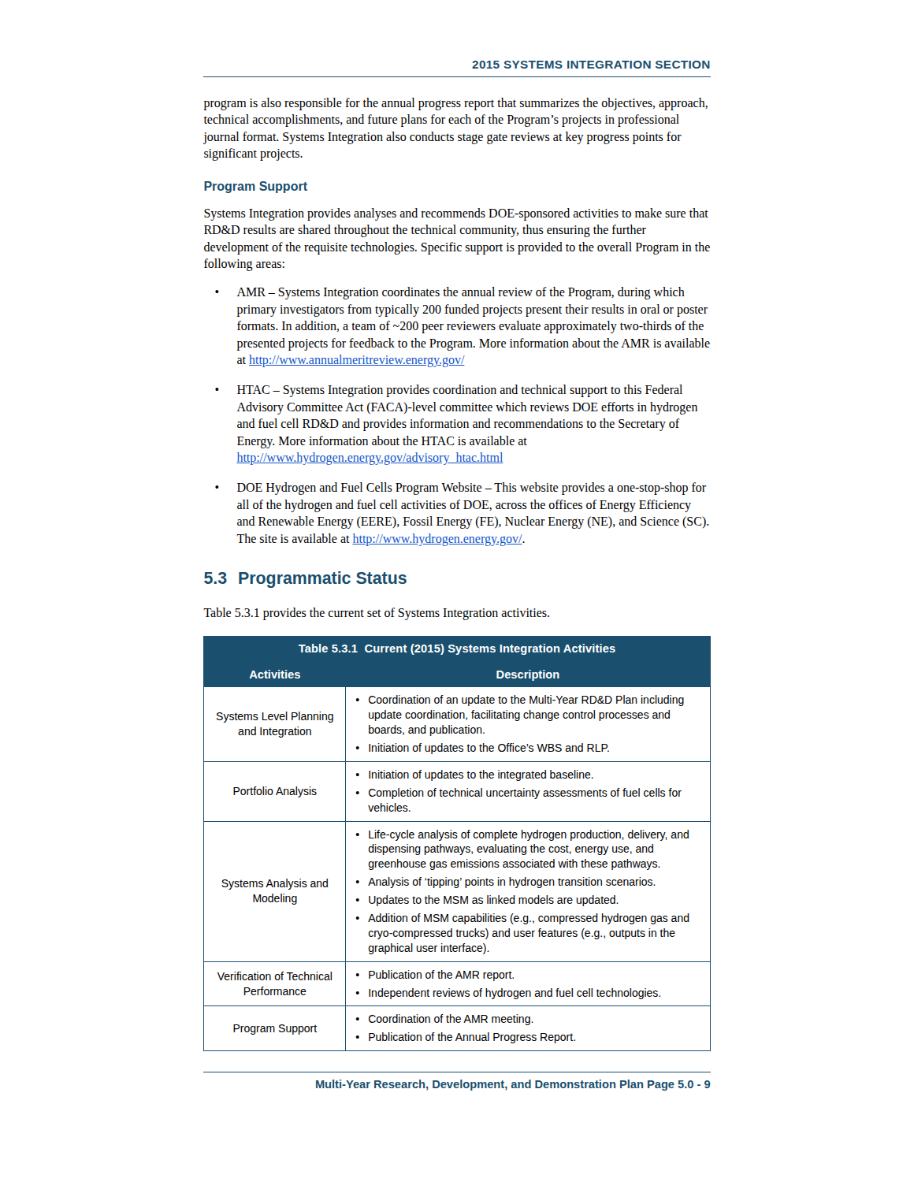2015 SYSTEMS INTEGRATION SECTION
program is also responsible for the annual progress report that summarizes the objectives, approach, technical accomplishments, and future plans for each of the Program’s projects in professional journal format. Systems Integration also conducts stage gate reviews at key progress points for significant projects.
Program Support
Systems Integration provides analyses and recommends DOE-sponsored activities to make sure that RD&D results are shared throughout the technical community, thus ensuring the further development of the requisite technologies. Specific support is provided to the overall Program in the following areas:
AMR – Systems Integration coordinates the annual review of the Program, during which primary investigators from typically 200 funded projects present their results in oral or poster formats. In addition, a team of ~200 peer reviewers evaluate approximately two-thirds of the presented projects for feedback to the Program. More information about the AMR is available at http://www.annualmeritreview.energy.gov/
HTAC – Systems Integration provides coordination and technical support to this Federal Advisory Committee Act (FACA)-level committee which reviews DOE efforts in hydrogen and fuel cell RD&D and provides information and recommendations to the Secretary of Energy. More information about the HTAC is available at http://www.hydrogen.energy.gov/advisory_htac.html
DOE Hydrogen and Fuel Cells Program Website – This website provides a one-stop-shop for all of the hydrogen and fuel cell activities of DOE, across the offices of Energy Efficiency and Renewable Energy (EERE), Fossil Energy (FE), Nuclear Energy (NE), and Science (SC). The site is available at http://www.hydrogen.energy.gov/.
5.3 Programmatic Status
Table 5.3.1 provides the current set of Systems Integration activities.
Table 5.3.1 Current (2015) Systems Integration Activities
| Activities | Description |
| --- | --- |
| Systems Level Planning and Integration | Coordination of an update to the Multi-Year RD&D Plan including update coordination, facilitating change control processes and boards, and publication. Initiation of updates to the Office’s WBS and RLP. |
| Portfolio Analysis | Initiation of updates to the integrated baseline. Completion of technical uncertainty assessments of fuel cells for vehicles. |
| Systems Analysis and Modeling | Life-cycle analysis of complete hydrogen production, delivery, and dispensing pathways, evaluating the cost, energy use, and greenhouse gas emissions associated with these pathways. Analysis of ‘tipping’ points in hydrogen transition scenarios. Updates to the MSM as linked models are updated. Addition of MSM capabilities (e.g., compressed hydrogen gas and cryo-compressed trucks) and user features (e.g., outputs in the graphical user interface). |
| Verification of Technical Performance | Publication of the AMR report. Independent reviews of hydrogen and fuel cell technologies. |
| Program Support | Coordination of the AMR meeting. Publication of the Annual Progress Report. |
Multi-Year Research, Development, and Demonstration Plan Page 5.0 - 9